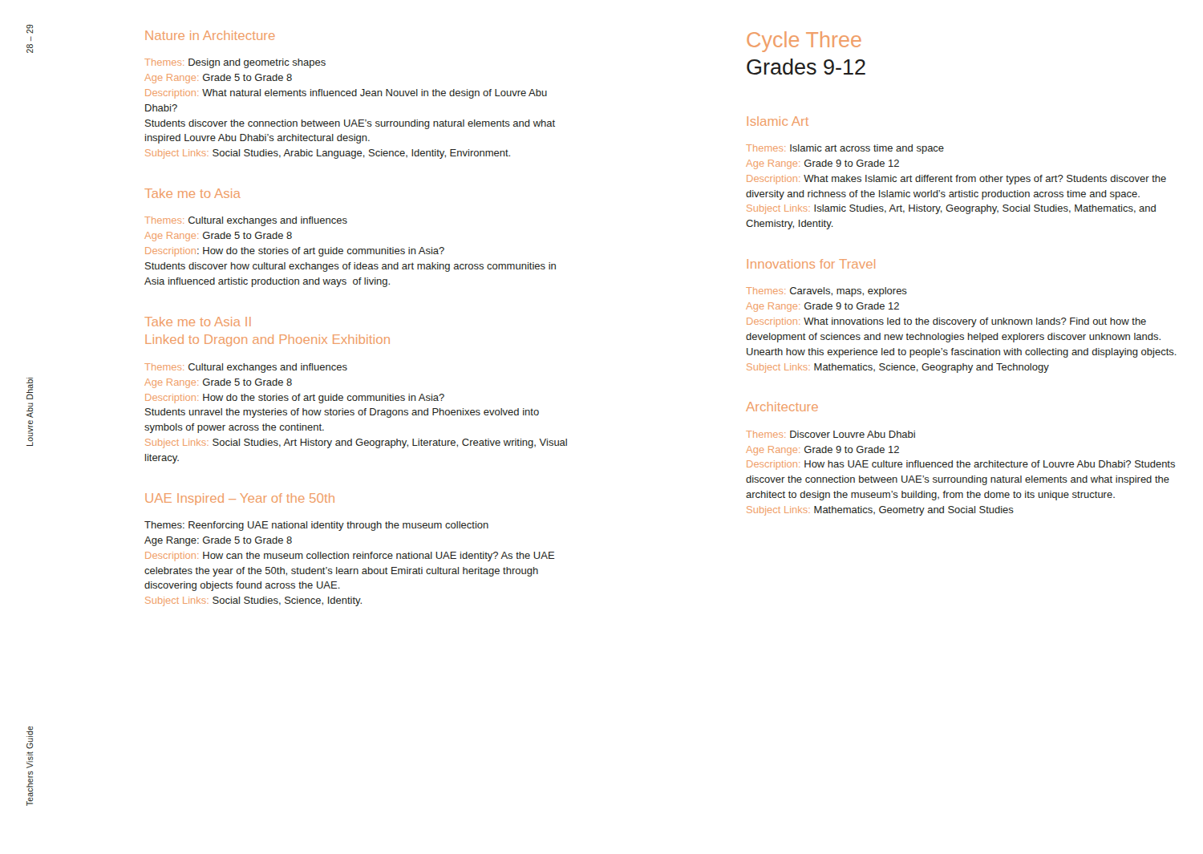28 – 29
Louvre Abu Dhabi
Teachers Visit Guide
Nature in Architecture
Themes: Design and geometric shapes
Age Range: Grade 5 to Grade 8
Description: What natural elements influenced Jean Nouvel in the design of Louvre Abu Dhabi?
Students discover the connection between UAE’s surrounding natural elements and what inspired Louvre Abu Dhabi’s architectural design.
Subject Links: Social Studies, Arabic Language, Science, Identity, Environment.
Take me to Asia
Themes: Cultural exchanges and influences
Age Range: Grade 5 to Grade 8
Description: How do the stories of art guide communities in Asia?
Students discover how cultural exchanges of ideas and art making across communities in Asia influenced artistic production and ways of living.
Take me to Asia II
Linked to Dragon and Phoenix Exhibition
Themes: Cultural exchanges and influences
Age Range: Grade 5 to Grade 8
Description: How do the stories of art guide communities in Asia?
Students unravel the mysteries of how stories of Dragons and Phoenixes evolved into symbols of power across the continent.
Subject Links: Social Studies, Art History and Geography, Literature, Creative writing, Visual literacy.
UAE Inspired – Year of the 50th
Themes: Reenforcing UAE national identity through the museum collection
Age Range: Grade 5 to Grade 8
Description: How can the museum collection reinforce national UAE identity? As the UAE celebrates the year of the 50th, student’s learn about Emirati cultural heritage through discovering objects found across the UAE.
Subject Links: Social Studies, Science, Identity.
Cycle ThreeGrades 9-12
Islamic Art
Themes: Islamic art across time and space
Age Range: Grade 9 to Grade 12
Description: What makes Islamic art different from other types of art? Students discover the diversity and richness of the Islamic world’s artistic production across time and space.
Subject Links: Islamic Studies, Art, History, Geography, Social Studies, Mathematics, and Chemistry, Identity.
Innovations for Travel
Themes: Caravels, maps, explores
Age Range: Grade 9 to Grade 12
Description: What innovations led to the discovery of unknown lands? Find out how the development of sciences and new technologies helped explorers discover unknown lands. Unearth how this experience led to people’s fascination with collecting and displaying objects.
Subject Links: Mathematics, Science, Geography and Technology
Architecture
Themes: Discover Louvre Abu Dhabi
Age Range: Grade 9 to Grade 12
Description: How has UAE culture influenced the architecture of Louvre Abu Dhabi? Students discover the connection between UAE’s surrounding natural elements and what inspired the architect to design the museum’s building, from the dome to its unique structure.
Subject Links: Mathematics, Geometry and Social Studies